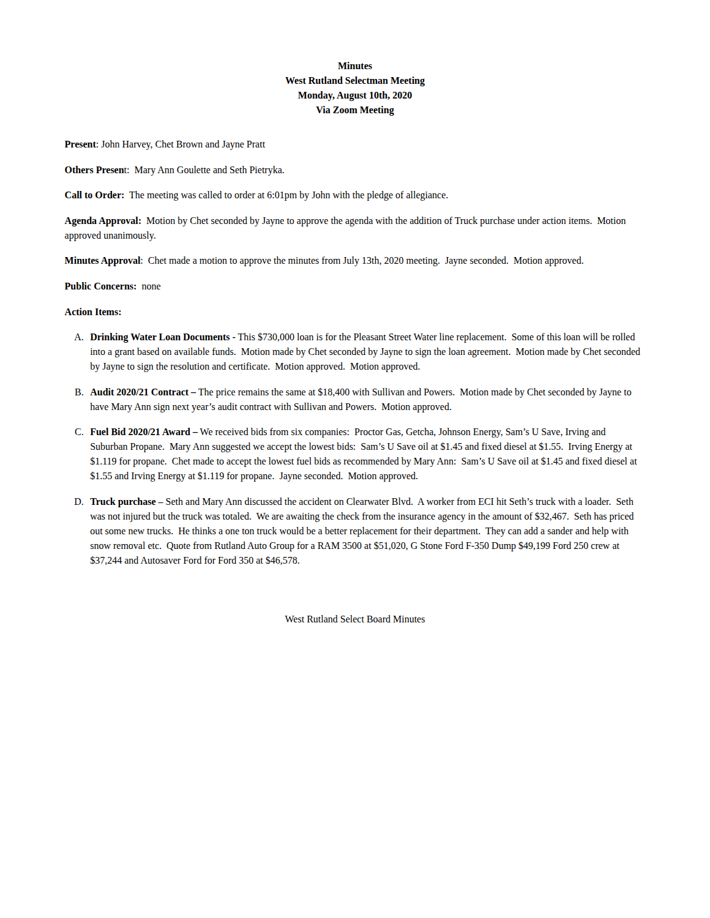Minutes
West Rutland Selectman Meeting
Monday, August 10th, 2020
Via Zoom Meeting
Present: John Harvey, Chet Brown and Jayne Pratt
Others Present: Mary Ann Goulette and Seth Pietryka.
Call to Order: The meeting was called to order at 6:01pm by John with the pledge of allegiance.
Agenda Approval: Motion by Chet seconded by Jayne to approve the agenda with the addition of Truck purchase under action items. Motion approved unanimously.
Minutes Approval: Chet made a motion to approve the minutes from July 13th, 2020 meeting. Jayne seconded. Motion approved.
Public Concerns: none
Action Items:
Drinking Water Loan Documents - This $730,000 loan is for the Pleasant Street Water line replacement. Some of this loan will be rolled into a grant based on available funds. Motion made by Chet seconded by Jayne to sign the loan agreement. Motion made by Chet seconded by Jayne to sign the resolution and certificate. Motion approved. Motion approved.
Audit 2020/21 Contract – The price remains the same at $18,400 with Sullivan and Powers. Motion made by Chet seconded by Jayne to have Mary Ann sign next year’s audit contract with Sullivan and Powers. Motion approved.
Fuel Bid 2020/21 Award – We received bids from six companies: Proctor Gas, Getcha, Johnson Energy, Sam’s U Save, Irving and Suburban Propane. Mary Ann suggested we accept the lowest bids: Sam’s U Save oil at $1.45 and fixed diesel at $1.55. Irving Energy at $1.119 for propane. Chet made to accept the lowest fuel bids as recommended by Mary Ann: Sam’s U Save oil at $1.45 and fixed diesel at $1.55 and Irving Energy at $1.119 for propane. Jayne seconded. Motion approved.
Truck purchase – Seth and Mary Ann discussed the accident on Clearwater Blvd. A worker from ECI hit Seth’s truck with a loader. Seth was not injured but the truck was totaled. We are awaiting the check from the insurance agency in the amount of $32,467. Seth has priced out some new trucks. He thinks a one ton truck would be a better replacement for their department. They can add a sander and help with snow removal etc. Quote from Rutland Auto Group for a RAM 3500 at $51,020, G Stone Ford F-350 Dump $49,199 Ford 250 crew at $37,244 and Autosaver Ford for Ford 350 at $46,578.
West Rutland Select Board Minutes